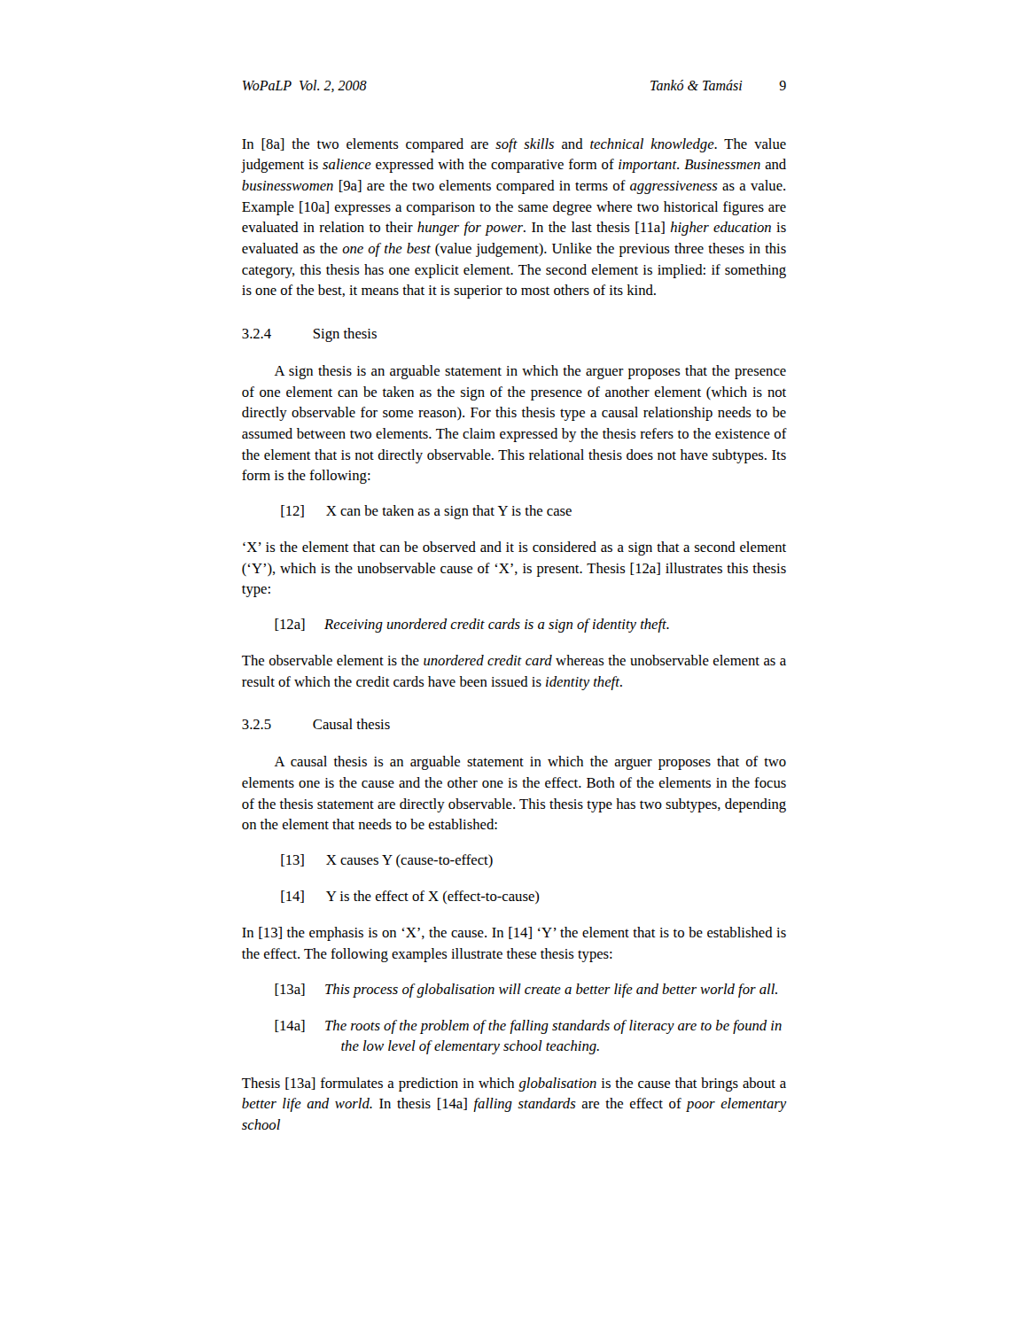WoPaLP Vol. 2, 2008
Tankó & Tamási 9
In [8a] the two elements compared are soft skills and technical knowledge. The value judgement is salience expressed with the comparative form of important. Businessmen and businesswomen [9a] are the two elements compared in terms of aggressiveness as a value. Example [10a] expresses a comparison to the same degree where two historical figures are evaluated in relation to their hunger for power. In the last thesis [11a] higher education is evaluated as the one of the best (value judgement). Unlike the previous three theses in this category, this thesis has one explicit element. The second element is implied: if something is one of the best, it means that it is superior to most others of its kind.
3.2.4 Sign thesis
A sign thesis is an arguable statement in which the arguer proposes that the presence of one element can be taken as the sign of the presence of another element (which is not directly observable for some reason). For this thesis type a causal relationship needs to be assumed between two elements. The claim expressed by the thesis refers to the existence of the element that is not directly observable. This relational thesis does not have subtypes. Its form is the following:
[12] X can be taken as a sign that Y is the case
‘X’ is the element that can be observed and it is considered as a sign that a second element (‘Y’), which is the unobservable cause of ‘X’, is present. Thesis [12a] illustrates this thesis type:
[12a] Receiving unordered credit cards is a sign of identity theft.
The observable element is the unordered credit card whereas the unobservable element as a result of which the credit cards have been issued is identity theft.
3.2.5 Causal thesis
A causal thesis is an arguable statement in which the arguer proposes that of two elements one is the cause and the other one is the effect. Both of the elements in the focus of the thesis statement are directly observable. This thesis type has two subtypes, depending on the element that needs to be established:
[13] X causes Y (cause-to-effect)
[14] Y is the effect of X (effect-to-cause)
In [13] the emphasis is on ‘X’, the cause. In [14] ‘Y’ the element that is to be established is the effect. The following examples illustrate these thesis types:
[13a] This process of globalisation will create a better life and better world for all.
[14a] The roots of the problem of the falling standards of literacy are to be found inthe low level of elementary school teaching.
Thesis [13a] formulates a prediction in which globalisation is the cause that brings about a better life and world. In thesis [14a] falling standards are the effect of poor elementary school